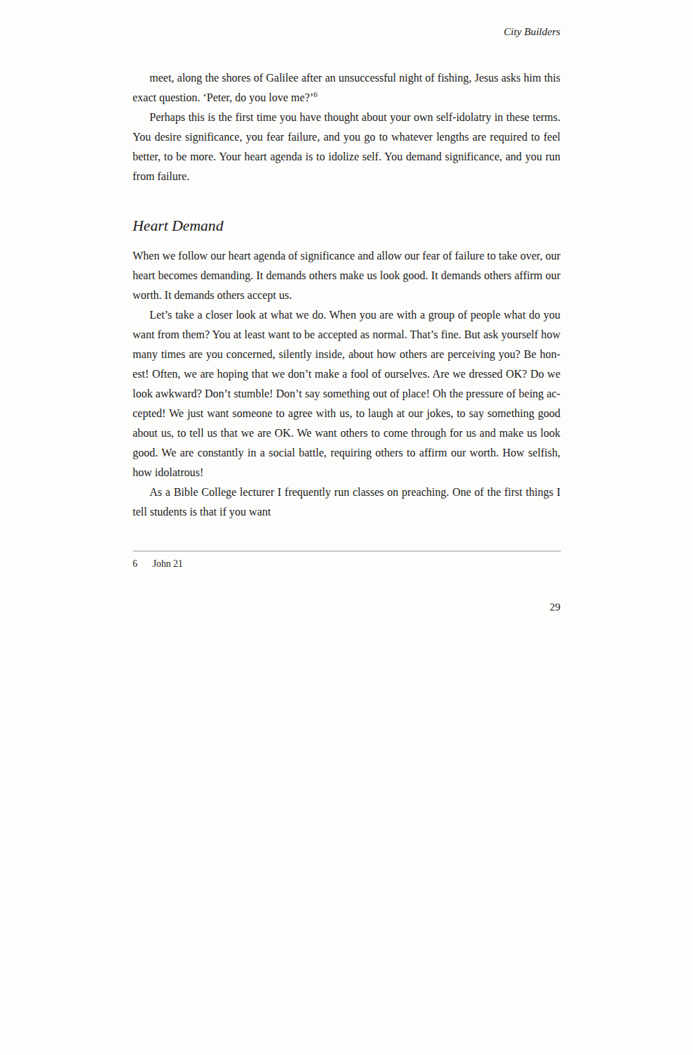City Builders
meet, along the shores of Galilee after an unsuccessful night of fishing, Jesus asks him this exact question. ‘Peter, do you love me?’6
Perhaps this is the first time you have thought about your own self-idolatry in these terms. You desire significance, you fear failure, and you go to whatever lengths are required to feel better, to be more. Your heart agenda is to idolize self. You demand significance, and you run from failure.
Heart Demand
When we follow our heart agenda of significance and allow our fear of failure to take over, our heart becomes demanding. It demands others make us look good. It demands others affirm our worth. It demands others accept us.
Let’s take a closer look at what we do. When you are with a group of people what do you want from them? You at least want to be accepted as normal. That’s fine. But ask yourself how many times are you concerned, silently inside, about how others are perceiving you? Be honest! Often, we are hoping that we don’t make a fool of ourselves. Are we dressed OK? Do we look awkward? Don’t stumble! Don’t say something out of place! Oh the pressure of being accepted! We just want someone to agree with us, to laugh at our jokes, to say something good about us, to tell us that we are OK. We want others to come through for us and make us look good. We are constantly in a social battle, requiring others to affirm our worth. How selfish, how idolatrous!
As a Bible College lecturer I frequently run classes on preaching. One of the first things I tell students is that if you want
6 John 21
29